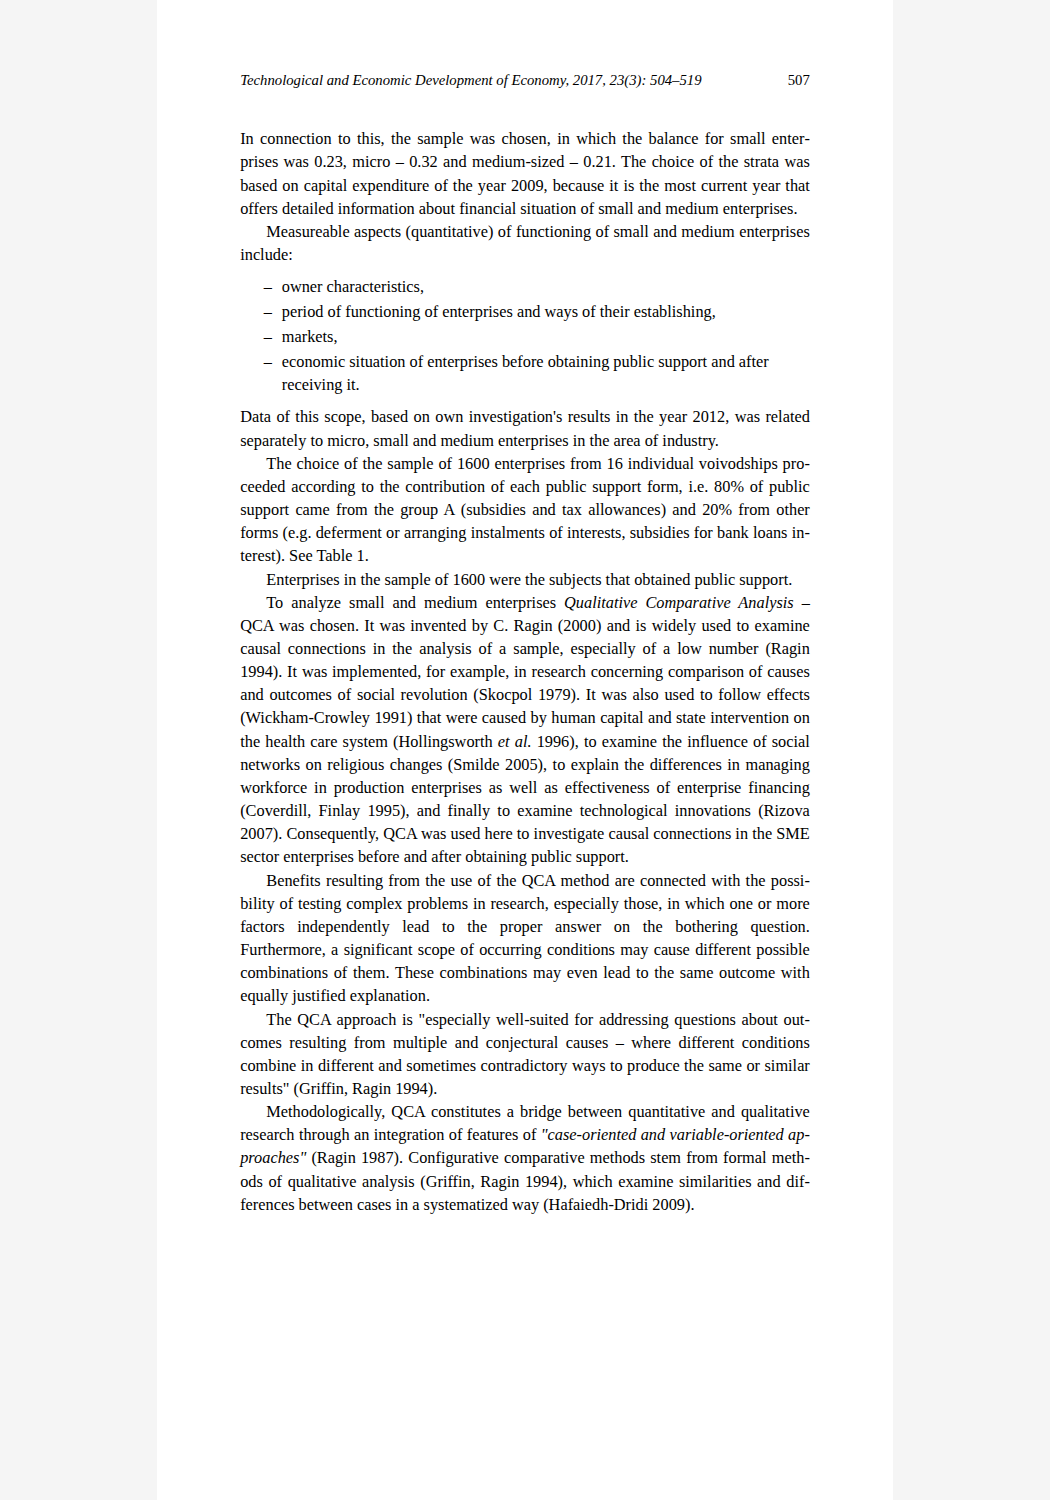Technological and Economic Development of Economy, 2017, 23(3): 504–519 507
In connection to this, the sample was chosen, in which the balance for small enterprises was 0.23, micro – 0.32 and medium-sized – 0.21. The choice of the strata was based on capital expenditure of the year 2009, because it is the most current year that offers detailed information about financial situation of small and medium enterprises.
Measureable aspects (quantitative) of functioning of small and medium enterprises include:
owner characteristics,
period of functioning of enterprises and ways of their establishing,
markets,
economic situation of enterprises before obtaining public support and after receiving it.
Data of this scope, based on own investigation's results in the year 2012, was related separately to micro, small and medium enterprises in the area of industry.
The choice of the sample of 1600 enterprises from 16 individual voivodships proceeded according to the contribution of each public support form, i.e. 80% of public support came from the group A (subsidies and tax allowances) and 20% from other forms (e.g. deferment or arranging instalments of interests, subsidies for bank loans interest). See Table 1.
Enterprises in the sample of 1600 were the subjects that obtained public support.
To analyze small and medium enterprises Qualitative Comparative Analysis – QCA was chosen. It was invented by C. Ragin (2000) and is widely used to examine causal connections in the analysis of a sample, especially of a low number (Ragin 1994). It was implemented, for example, in research concerning comparison of causes and outcomes of social revolution (Skocpol 1979). It was also used to follow effects (Wickham-Crowley 1991) that were caused by human capital and state intervention on the health care system (Hollingsworth et al. 1996), to examine the influence of social networks on religious changes (Smilde 2005), to explain the differences in managing workforce in production enterprises as well as effectiveness of enterprise financing (Coverdill, Finlay 1995), and finally to examine technological innovations (Rizova 2007). Consequently, QCA was used here to investigate causal connections in the SME sector enterprises before and after obtaining public support.
Benefits resulting from the use of the QCA method are connected with the possibility of testing complex problems in research, especially those, in which one or more factors independently lead to the proper answer on the bothering question. Furthermore, a significant scope of occurring conditions may cause different possible combinations of them. These combinations may even lead to the same outcome with equally justified explanation.
The QCA approach is "especially well-suited for addressing questions about outcomes resulting from multiple and conjectural causes – where different conditions combine in different and sometimes contradictory ways to produce the same or similar results" (Griffin, Ragin 1994).
Methodologically, QCA constitutes a bridge between quantitative and qualitative research through an integration of features of "case-oriented and variable-oriented approaches" (Ragin 1987). Configurative comparative methods stem from formal methods of qualitative analysis (Griffin, Ragin 1994), which examine similarities and differences between cases in a systematized way (Hafaiedh-Dridi 2009).